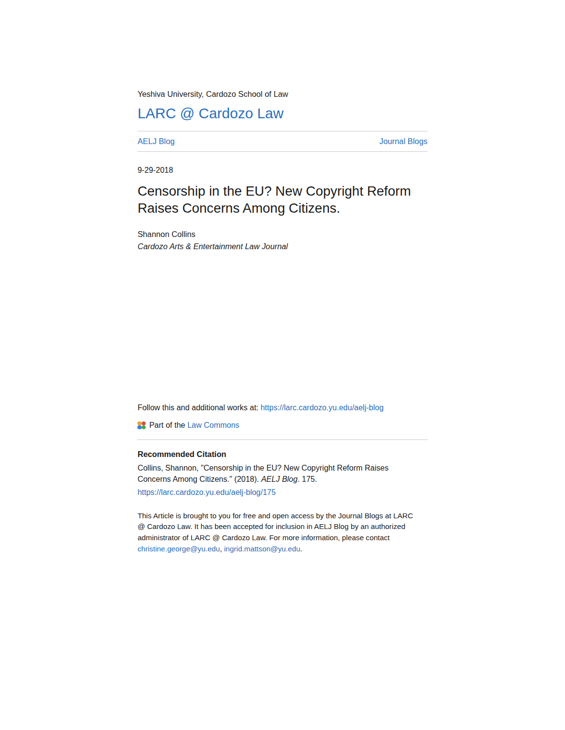Yeshiva University, Cardozo School of Law
LARC @ Cardozo Law
AELJ Blog Journal Blogs
9-29-2018
Censorship in the EU? New Copyright Reform Raises Concerns Among Citizens.
Shannon Collins
Cardozo Arts & Entertainment Law Journal
Follow this and additional works at: https://larc.cardozo.yu.edu/aelj-blog
Part of the Law Commons
Recommended Citation
Collins, Shannon, "Censorship in the EU? New Copyright Reform Raises Concerns Among Citizens." (2018). AELJ Blog. 175.
https://larc.cardozo.yu.edu/aelj-blog/175
This Article is brought to you for free and open access by the Journal Blogs at LARC @ Cardozo Law. It has been accepted for inclusion in AELJ Blog by an authorized administrator of LARC @ Cardozo Law. For more information, please contact christine.george@yu.edu, ingrid.mattson@yu.edu.